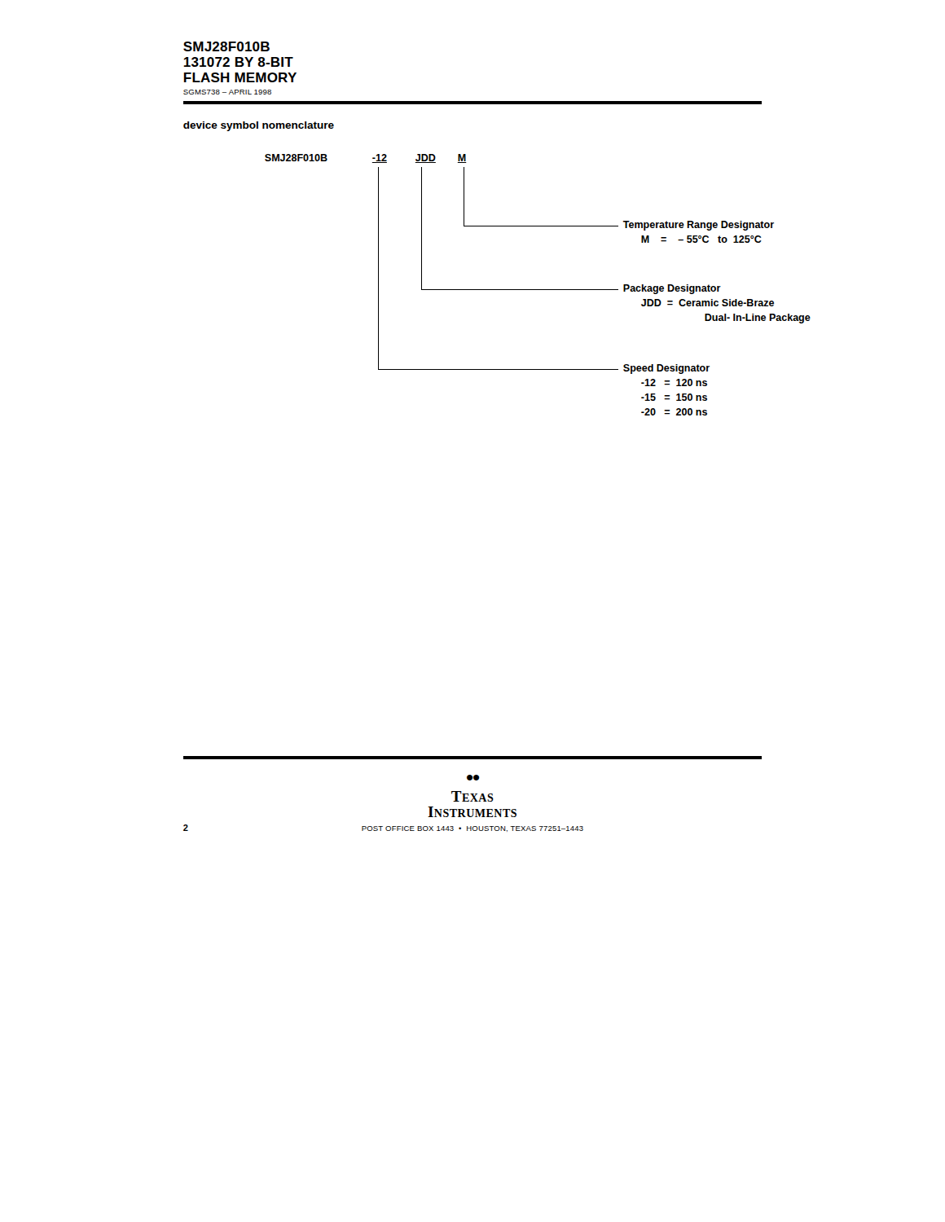SMJ28F010B 131072 BY 8-BIT FLASH MEMORY
SGMS738 – APRIL 1998
device symbol nomenclature
SMJ28F010B -12 JDD M
Temperature Range Designator
M = – 55°C to 125°C
Package Designator
JDD = Ceramic Side-Braze
Dual- In-Line Package
Speed Designator
-12 = 120 ns
-15 = 150 ns
-20 = 200 ns
2
••
TEXAS
INSTRUMENTS
POST OFFICE BOX 1443 • HOUSTON, TEXAS 77251–1443